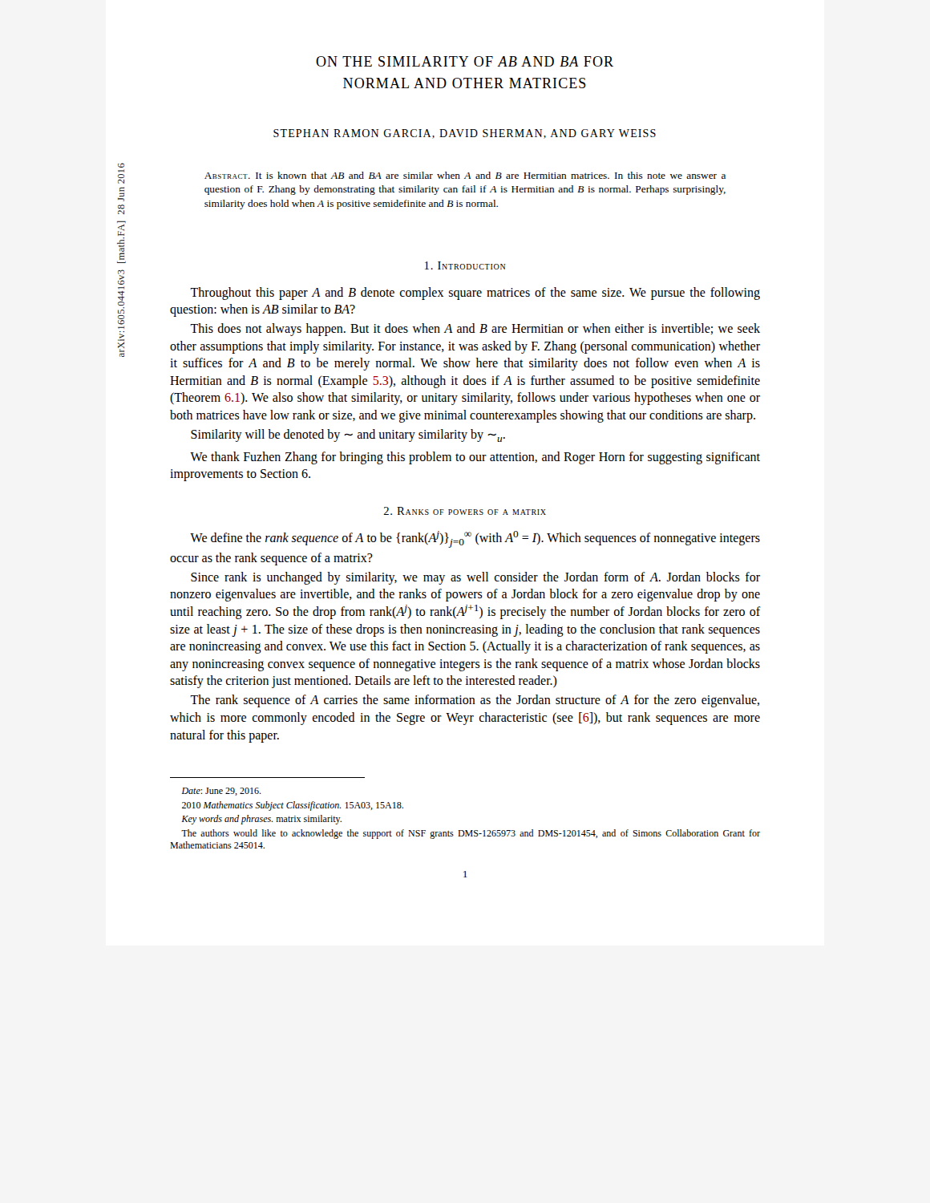arXiv:1605.04416v3 [math.FA] 28 Jun 2016
On the Similarity of AB and BA for
Normal and Other Matrices
Stephan Ramon Garcia, David Sherman, and Gary Weiss
Abstract. It is known that AB and BA are similar when A and B are Hermitian matrices. In this note we answer a question of F. Zhang by demonstrating that similarity can fail if A is Hermitian and B is normal. Perhaps surprisingly, similarity does hold when A is positive semidefinite and B is normal.
1. Introduction
Throughout this paper A and B denote complex square matrices of the same size. We pursue the following question: when is AB similar to BA?
This does not always happen. But it does when A and B are Hermitian or when either is invertible; we seek other assumptions that imply similarity. For instance, it was asked by F. Zhang (personal communication) whether it suffices for A and B to be merely normal. We show here that similarity does not follow even when A is Hermitian and B is normal (Example 5.3), although it does if A is further assumed to be positive semidefinite (Theorem 6.1). We also show that similarity, or unitary similarity, follows under various hypotheses when one or both matrices have low rank or size, and we give minimal counterexamples showing that our conditions are sharp.
Similarity will be denoted by ∼ and unitary similarity by ∼u.
We thank Fuzhen Zhang for bringing this problem to our attention, and Roger Horn for suggesting significant improvements to Section 6.
2. Ranks of powers of a matrix
We define the rank sequence of A to be {rank(Aj)}j=0∞ (with A0 = I). Which sequences of nonnegative integers occur as the rank sequence of a matrix?
Since rank is unchanged by similarity, we may as well consider the Jordan form of A. Jordan blocks for nonzero eigenvalues are invertible, and the ranks of powers of a Jordan block for a zero eigenvalue drop by one until reaching zero. So the drop from rank(Aj) to rank(Aj+1) is precisely the number of Jordan blocks for zero of size at least j + 1. The size of these drops is then nonincreasing in j, leading to the conclusion that rank sequences are nonincreasing and convex. We use this fact in Section 5. (Actually it is a characterization of rank sequences, as any nonincreasing convex sequence of nonnegative integers is the rank sequence of a matrix whose Jordan blocks satisfy the criterion just mentioned. Details are left to the interested reader.)
The rank sequence of A carries the same information as the Jordan structure of A for the zero eigenvalue, which is more commonly encoded in the Segre or Weyr characteristic (see [6]), but rank sequences are more natural for this paper.
Date: June 29, 2016.
2010 Mathematics Subject Classification. 15A03, 15A18.
Key words and phrases. matrix similarity.
The authors would like to acknowledge the support of NSF grants DMS-1265973 and DMS-1201454, and of Simons Collaboration Grant for Mathematicians 245014.
1